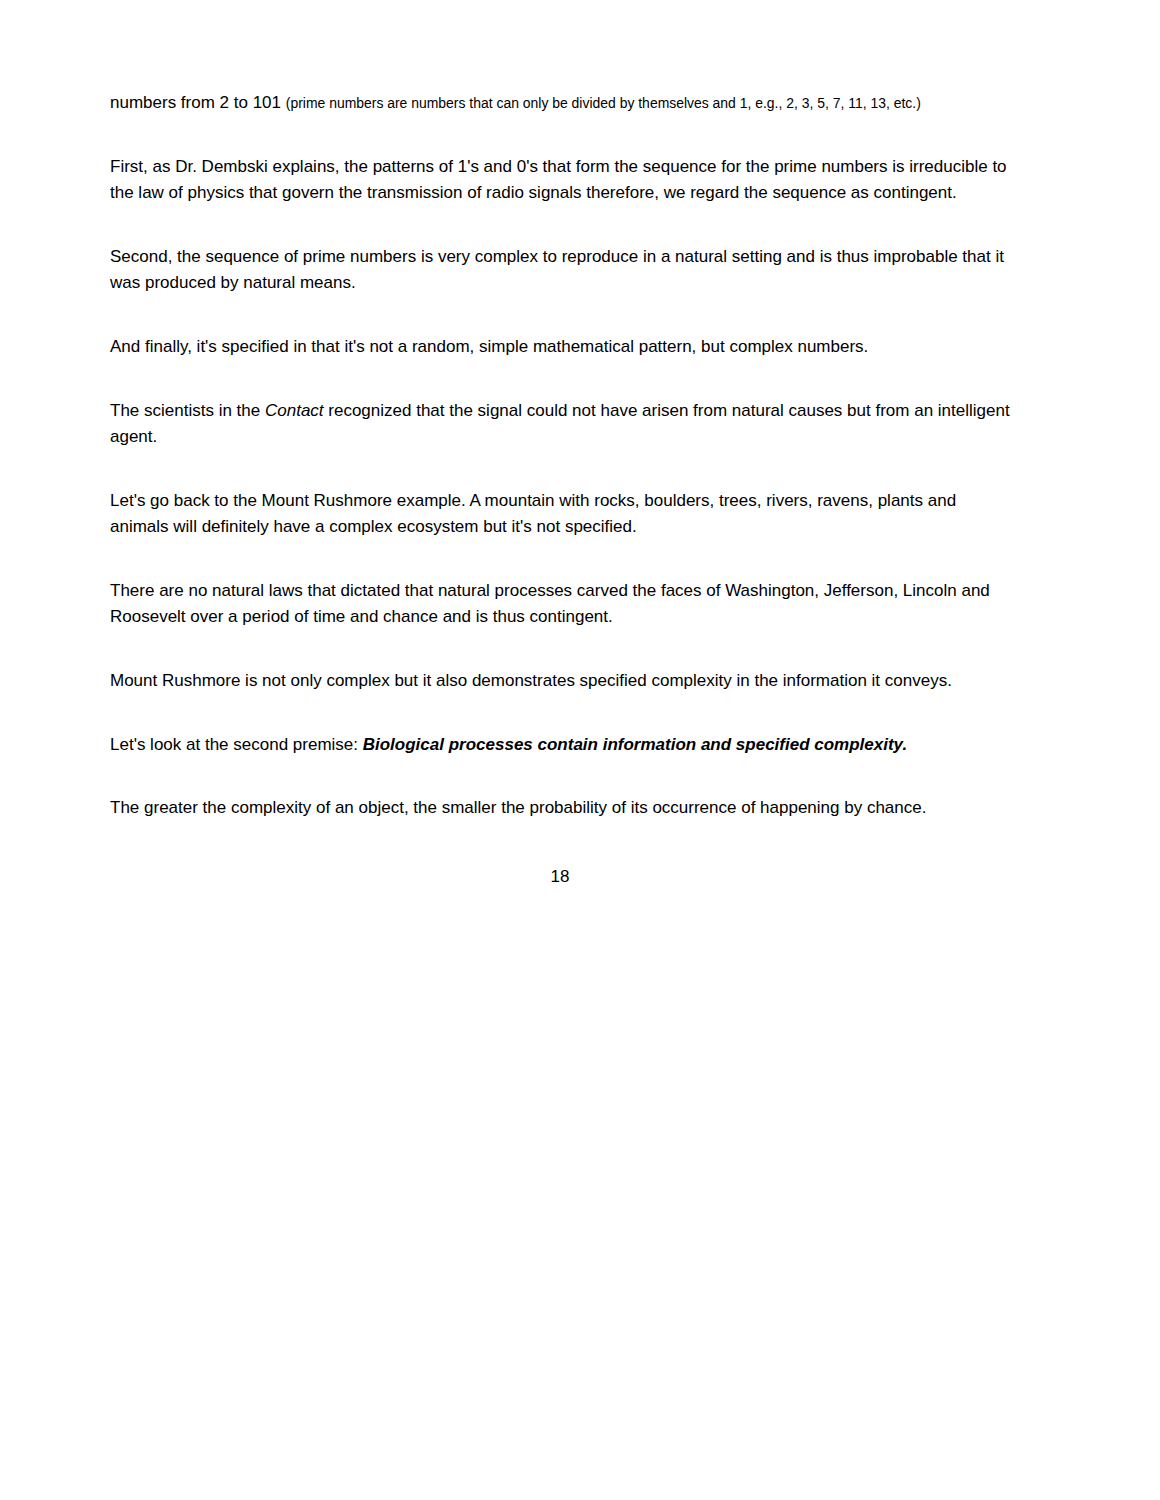numbers from 2 to 101 (prime numbers are numbers that can only be divided by themselves and 1, e.g., 2, 3, 5, 7, 11, 13, etc.)
First, as Dr. Dembski explains, the patterns of 1's and 0's that form the sequence for the prime numbers is irreducible to the law of physics that govern the transmission of radio signals therefore, we regard the sequence as contingent.
Second, the sequence of prime numbers is very complex to reproduce in a natural setting and is thus improbable that it was produced by natural means.
And finally, it's specified in that it's not a random, simple mathematical pattern, but complex numbers.
The scientists in the Contact recognized that the signal could not have arisen from natural causes but from an intelligent agent.
Let's go back to the Mount Rushmore example. A mountain with rocks, boulders, trees, rivers, ravens, plants and animals will definitely have a complex ecosystem but it's not specified.
There are no natural laws that dictated that natural processes carved the faces of Washington, Jefferson, Lincoln and Roosevelt over a period of time and chance and is thus contingent.
Mount Rushmore is not only complex but it also demonstrates specified complexity in the information it conveys.
Let's look at the second premise: Biological processes contain information and specified complexity.
The greater the complexity of an object, the smaller the probability of its occurrence of happening by chance.
18